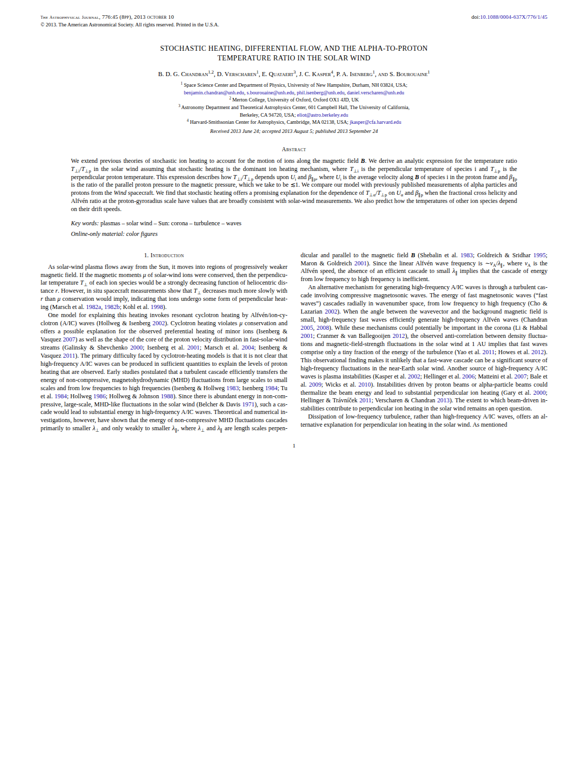THE ASTROPHYSICAL JOURNAL, 776:45 (8pp), 2013 October 10
doi:10.1088/0004-637X/776/1/45
© 2013. The American Astronomical Society. All rights reserved. Printed in the U.S.A.
Stochastic Heating, Differential Flow, and the Alpha-to-Proton
Temperature Ratio in the Solar Wind
B. D. G. Chandran1,2, D. Verscharen1, E. Quataert3, J. C. Kasper4, P. A. Isenberg1, and S. Bourouaine1
1 Space Science Center and Department of Physics, University of New Hampshire, Durham, NH 03824, USA;
benjamin.chandran@unh.edu, s.bourouaine@unh.edu, phil.isenberg@unh.edu, daniel.verscharen@unh.edu
2 Merton College, University of Oxford, Oxford OX1 4JD, UK
3 Astronomy Department and Theoretical Astrophysics Center, 601 Campbell Hall, The University of California,
Berkeley, CA 94720, USA; eliot@astro.berkeley.edu
4 Harvard-Smithsonian Center for Astrophysics, Cambridge, MA 02138, USA; jkasper@cfa.harvard.edu
Received 2013 June 24; accepted 2013 August 5; published 2013 September 24
Abstract
We extend previous theories of stochastic ion heating to account for the motion of ions along the magnetic field B. We derive an analytic expression for the temperature ratio T⊥i/T⊥p in the solar wind assuming that stochastic heating is the dominant ion heating mechanism, where T⊥i is the perpendicular temperature of species i and T⊥p is the perpendicular proton temperature. This expression describes how T⊥i/T⊥p depends upon Ui and β∥p, where Ui is the average velocity along B of species i in the proton frame and β∥p is the ratio of the parallel proton pressure to the magnetic pressure, which we take to be ≲1. We compare our model with previously published measurements of alpha particles and protons from the Wind spacecraft. We find that stochastic heating offers a promising explanation for the dependence of T⊥α/T⊥p on Uα and β∥p when the fractional cross helicity and Alfvén ratio at the proton-gyroradius scale have values that are broadly consistent with solar-wind measurements. We also predict how the temperatures of other ion species depend on their drift speeds.
Key words: plasmas – solar wind – Sun: corona – turbulence – waves
Online-only material: color figures
1. Introduction
As solar-wind plasma flows away from the Sun, it moves into regions of progressively weaker magnetic field. If the magnetic moments μ of solar-wind ions were conserved, then the perpendicular temperature T⊥ of each ion species would be a strongly decreasing function of heliocentric distance r. However, in situ spacecraft measurements show that T⊥ decreases much more slowly with r than μ conservation would imply, indicating that ions undergo some form of perpendicular heating (Marsch et al. 1982a, 1982b; Kohl et al. 1998).
One model for explaining this heating invokes resonant cyclotron heating by Alfvén/ion-cyclotron (A/IC) waves (Hollweg & Isenberg 2002). Cyclotron heating violates μ conservation and offers a possible explanation for the observed preferential heating of minor ions (Isenberg & Vasquez 2007) as well as the shape of the core of the proton velocity distribution in fast-solar-wind streams (Galinsky & Shevchenko 2000; Isenberg et al. 2001; Marsch et al. 2004; Isenberg & Vasquez 2011). The primary difficulty faced by cyclotron-heating models is that it is not clear that high-frequency A/IC waves can be produced in sufficient quantities to explain the levels of proton heating that are observed. Early studies postulated that a turbulent cascade efficiently transfers the energy of non-compressive, magnetohydrodynamic (MHD) fluctuations from large scales to small scales and from low frequencies to high frequencies (Isenberg & Hollweg 1983; Isenberg 1984; Tu et al. 1984; Hollweg 1986; Hollweg & Johnson 1988). Since there is abundant energy in non-compressive, large-scale, MHD-like fluctuations in the solar wind (Belcher & Davis 1971), such a cascade would lead to substantial energy in high-frequency A/IC waves. Theoretical and numerical investigations, however, have shown that the energy of non-compressive MHD fluctuations cascades primarily to smaller λ⊥ and only weakly to smaller λ∥, where λ⊥ and λ∥ are length scales perpendicular and parallel to the magnetic field B (Shebalin et al. 1983; Goldreich & Sridhar 1995; Maron & Goldreich 2001). Since the linear Alfvén wave frequency is ∼vA/λ∥, where vA is the Alfvén speed, the absence of an efficient cascade to small λ∥ implies that the cascade of energy from low frequency to high frequency is inefficient.
An alternative mechanism for generating high-frequency A/IC waves is through a turbulent cascade involving compressive magnetosonic waves. The energy of fast magnetosonic waves (“fast waves”) cascades radially in wavenumber space, from low frequency to high frequency (Cho & Lazarian 2002). When the angle between the wavevector and the background magnetic field is small, high-frequency fast waves efficiently generate high-frequency Alfvén waves (Chandran 2005, 2008). While these mechanisms could potentially be important in the corona (Li & Habbal 2001; Cranmer & van Ballegooijen 2012), the observed anti-correlation between density fluctuations and magnetic-field-strength fluctuations in the solar wind at 1 AU implies that fast waves comprise only a tiny fraction of the energy of the turbulence (Yao et al. 2011; Howes et al. 2012). This observational finding makes it unlikely that a fast-wave cascade can be a significant source of high-frequency fluctuations in the near-Earth solar wind. Another source of high-frequency A/IC waves is plasma instabilities (Kasper et al. 2002; Hellinger et al. 2006; Matteini et al. 2007; Bale et al. 2009; Wicks et al. 2010). Instabilities driven by proton beams or alpha-particle beams could thermalize the beam energy and lead to substantial perpendicular ion heating (Gary et al. 2000; Hellinger & Trávníček 2011; Verscharen & Chandran 2013). The extent to which beam-driven instabilities contribute to perpendicular ion heating in the solar wind remains an open question.
Dissipation of low-frequency turbulence, rather than high-frequency A/IC waves, offers an alternative explanation for perpendicular ion heating in the solar wind. As mentioned
1